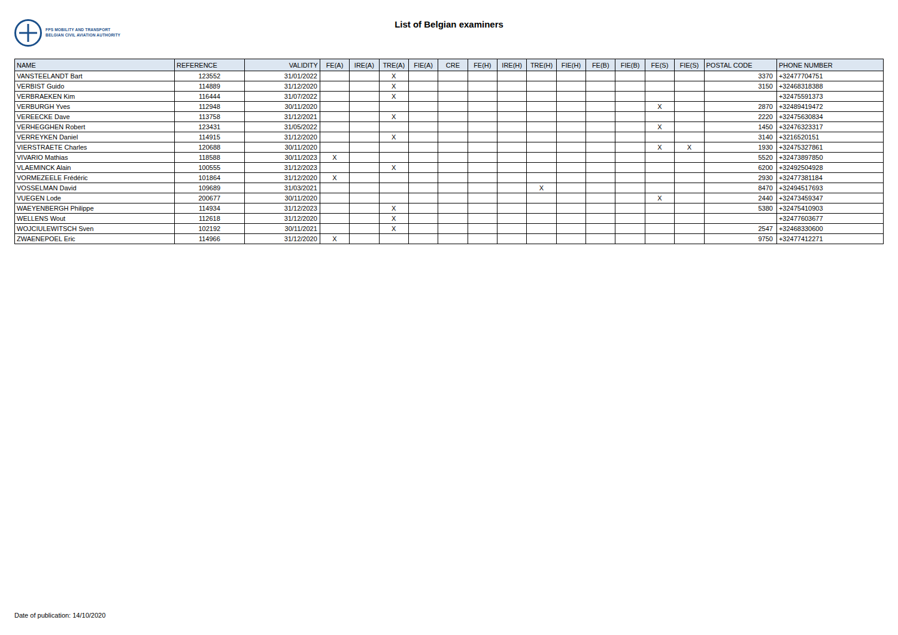FPS MOBILITY AND TRANSPORT
BELGIAN CIVIL AVIATION AUTHORITY
List of Belgian examiners
| NAME | REFERENCE | VALIDITY | FE(A) | IRE(A) | TRE(A) | FIE(A) | CRE | FE(H) | IRE(H) | TRE(H) | FIE(H) | FE(B) | FIE(B) | FE(S) | FIE(S) | POSTAL CODE | PHONE NUMBER |
| --- | --- | --- | --- | --- | --- | --- | --- | --- | --- | --- | --- | --- | --- | --- | --- | --- | --- |
| VANSTEELANDT Bart | 123552 | 31/01/2022 | | | X | | | | | | | | | | | 3370 | +32477704751 |
| VERBIST Guido | 114889 | 31/12/2020 | | | X | | | | | | | | | | | 3150 | +32468318388 |
| VERBRAEKEN Kim | 116444 | 31/07/2022 | | | X | | | | | | | | | | | | +32475591373 |
| VERBURGH Yves | 112948 | 30/11/2020 | | | | | | | | | | | | X | | 2870 | +32489419472 |
| VEREECKE Dave | 113758 | 31/12/2021 | | | X | | | | | | | | | | | 2220 | +32475630834 |
| VERHEGGHEN Robert | 123431 | 31/05/2022 | | | | | | | | | | | | X | | 1450 | +32476323317 |
| VERREYKEN Daniel | 114915 | 31/12/2020 | | | X | | | | | | | | | | | 3140 | +3216520151 |
| VIERSTRAETE Charles | 120688 | 30/11/2020 | | | | | | | | | | | | X | X | 1930 | +32475327861 |
| VIVARIO Mathias | 118588 | 30/11/2023 | X | | | | | | | | | | | | | 5520 | +32473897850 |
| VLAEMINCK Alain | 100555 | 31/12/2023 | | | X | | | | | | | | | | | 6200 | +32492504928 |
| VORMEZEELE Frédéric | 101864 | 31/12/2020 | X | | | | | | | | | | | | | 2930 | +32477381184 |
| VOSSELMAN David | 109689 | 31/03/2021 | | | | | | | | X | | | | | | 8470 | +32494517693 |
| VUEGEN Lode | 200677 | 30/11/2020 | | | | | | | | | | | | X | | 2440 | +32473459347 |
| WAEYENBERGH Philippe | 114934 | 31/12/2023 | | | X | | | | | | | | | | | 5380 | +32475410903 |
| WELLENS Wout | 112618 | 31/12/2020 | | | X | | | | | | | | | | | | +32477603677 |
| WOJCIULEWITSCH Sven | 102192 | 30/11/2021 | | | X | | | | | | | | | | | 2547 | +32468330600 |
| ZWAENEPOEL Eric | 114966 | 31/12/2020 | X | | | | | | | | | | | | | 9750 | +32477412271 |
Date of publication: 14/10/2020